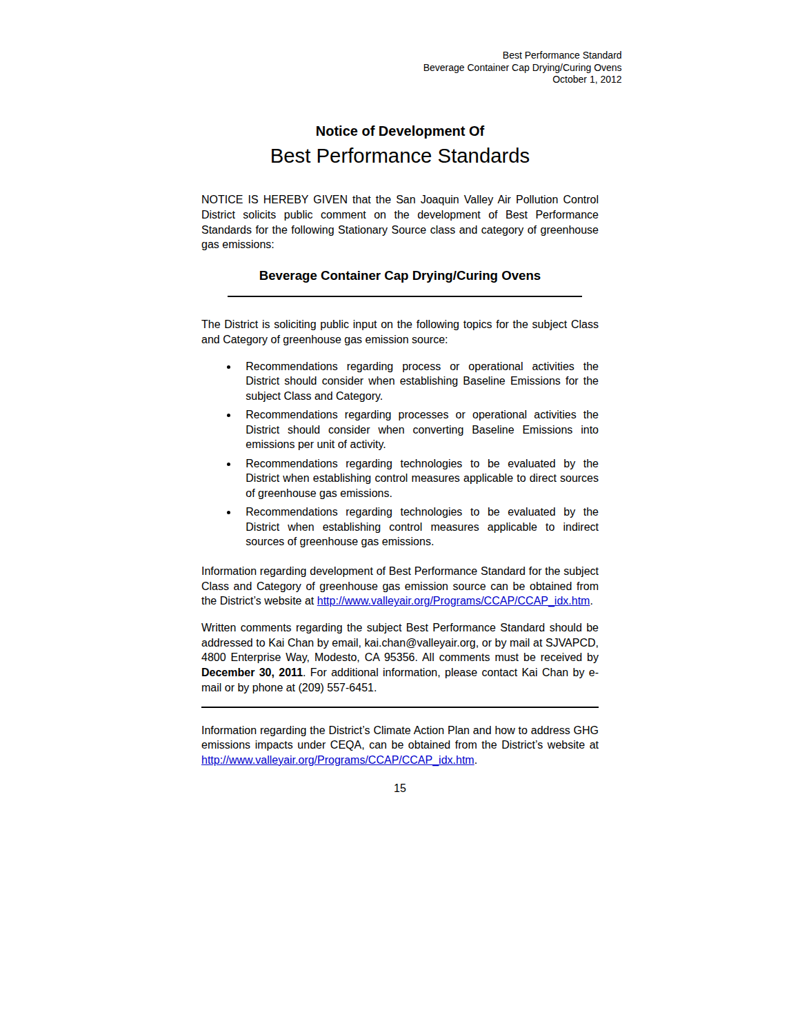Best Performance Standard
Beverage Container Cap Drying/Curing Ovens
October 1, 2012
Notice of Development Of
Best Performance Standards
NOTICE IS HEREBY GIVEN that the San Joaquin Valley Air Pollution Control District solicits public comment on the development of Best Performance Standards for the following Stationary Source class and category of greenhouse gas emissions:
Beverage Container Cap Drying/Curing Ovens
The District is soliciting public input on the following topics for the subject Class and Category of greenhouse gas emission source:
Recommendations regarding process or operational activities the District should consider when establishing Baseline Emissions for the subject Class and Category.
Recommendations regarding processes or operational activities the District should consider when converting Baseline Emissions into emissions per unit of activity.
Recommendations regarding technologies to be evaluated by the District when establishing control measures applicable to direct sources of greenhouse gas emissions.
Recommendations regarding technologies to be evaluated by the District when establishing control measures applicable to indirect sources of greenhouse gas emissions.
Information regarding development of Best Performance Standard for the subject Class and Category of greenhouse gas emission source can be obtained from the District’s website at http://www.valleyair.org/Programs/CCAP/CCAP_idx.htm.
Written comments regarding the subject Best Performance Standard should be addressed to Kai Chan by email, kai.chan@valleyair.org, or by mail at SJVAPCD, 4800 Enterprise Way, Modesto, CA 95356. All comments must be received by December 30, 2011. For additional information, please contact Kai Chan by e-mail or by phone at (209) 557-6451.
Information regarding the District’s Climate Action Plan and how to address GHG emissions impacts under CEQA, can be obtained from the District’s website at http://www.valleyair.org/Programs/CCAP/CCAP_idx.htm.
15